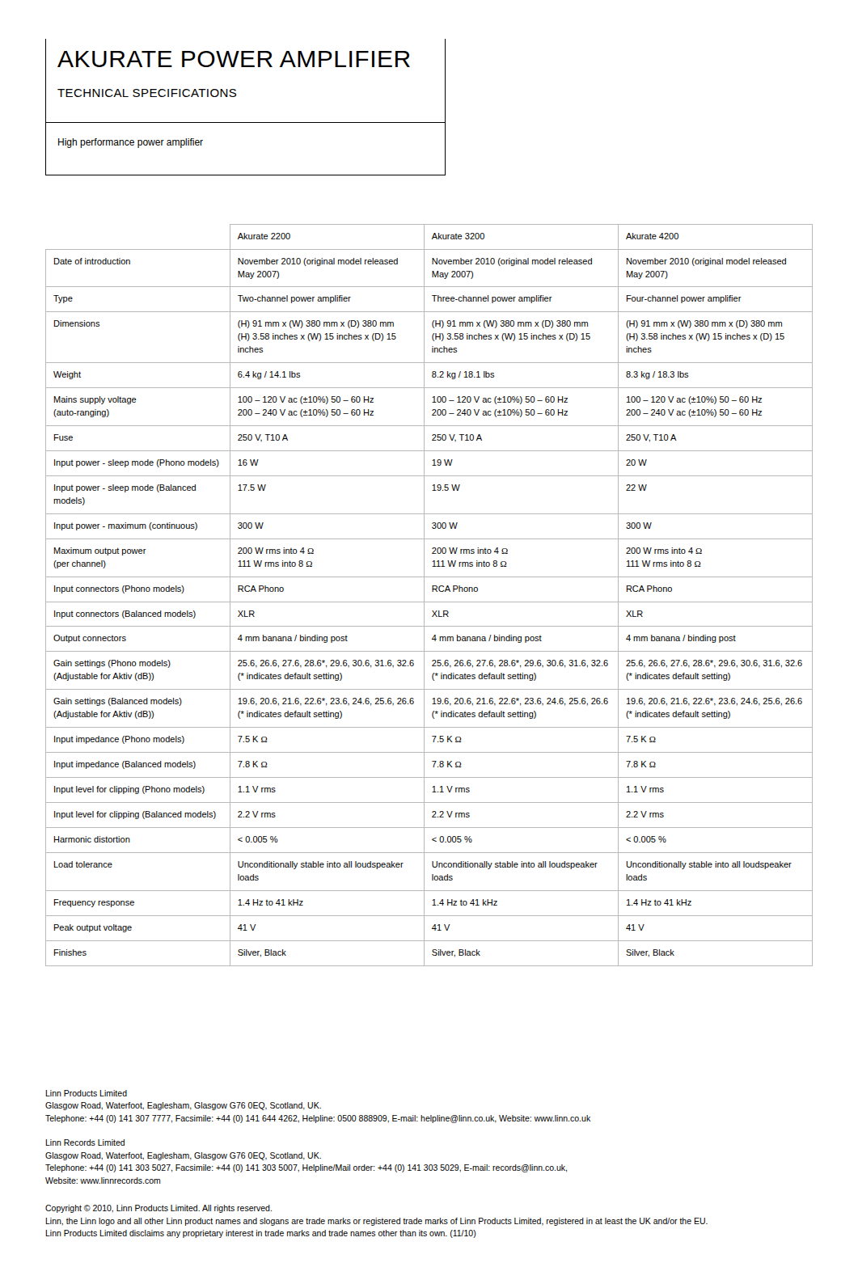AKURATE POWER AMPLIFIER
TECHNICAL SPECIFICATIONS
High performance power amplifier
| | Akurate 2200 | Akurate 3200 | Akurate 4200 |
| --- | --- | --- | --- |
| Date of introduction | November 2010 (original model released May 2007) | November 2010 (original model released May 2007) | November 2010 (original model released May 2007) |
| Type | Two-channel power amplifier | Three-channel power amplifier | Four-channel power amplifier |
| Dimensions | (H) 91 mm x (W) 380 mm x (D) 380 mm (H) 3.58 inches x (W) 15 inches x (D) 15 inches | (H) 91 mm x (W) 380 mm x (D) 380 mm (H) 3.58 inches x (W) 15 inches x (D) 15 inches | (H) 91 mm x (W) 380 mm x (D) 380 mm (H) 3.58 inches x (W) 15 inches x (D) 15 inches |
| Weight | 6.4 kg / 14.1 lbs | 8.2 kg / 18.1 lbs | 8.3 kg / 18.3 lbs |
| Mains supply voltage (auto-ranging) | 100 – 120 V ac (±10%) 50 – 60 Hz 200 – 240 V ac (±10%) 50 – 60 Hz | 100 – 120 V ac (±10%) 50 – 60 Hz 200 – 240 V ac (±10%) 50 – 60 Hz | 100 – 120 V ac (±10%) 50 – 60 Hz 200 – 240 V ac (±10%) 50 – 60 Hz |
| Fuse | 250 V, T10 A | 250 V, T10 A | 250 V, T10 A |
| Input power - sleep mode (Phono models) | 16 W | 19 W | 20 W |
| Input power - sleep mode (Balanced models) | 17.5 W | 19.5 W | 22 W |
| Input power - maximum (continuous) | 300 W | 300 W | 300 W |
| Maximum output power (per channel) | 200 W rms into 4 Ω 111 W rms into 8 Ω | 200 W rms into 4 Ω 111 W rms into 8 Ω | 200 W rms into 4 Ω 111 W rms into 8 Ω |
| Input connectors (Phono models) | RCA Phono | RCA Phono | RCA Phono |
| Input connectors (Balanced models) | XLR | XLR | XLR |
| Output connectors | 4 mm banana / binding post | 4 mm banana / binding post | 4 mm banana / binding post |
| Gain settings (Phono models) (Adjustable for Aktiv (dB)) | 25.6, 26.6, 27.6, 28.6*, 29.6, 30.6, 31.6, 32.6 (* indicates default setting) | 25.6, 26.6, 27.6, 28.6*, 29.6, 30.6, 31.6, 32.6 (* indicates default setting) | 25.6, 26.6, 27.6, 28.6*, 29.6, 30.6, 31.6, 32.6 (* indicates default setting) |
| Gain settings (Balanced models) (Adjustable for Aktiv (dB)) | 19.6, 20.6, 21.6, 22.6*, 23.6, 24.6, 25.6, 26.6 (* indicates default setting) | 19.6, 20.6, 21.6, 22.6*, 23.6, 24.6, 25.6, 26.6 (* indicates default setting) | 19.6, 20.6, 21.6, 22.6*, 23.6, 24.6, 25.6, 26.6 (* indicates default setting) |
| Input impedance (Phono models) | 7.5 K Ω | 7.5 K Ω | 7.5 K Ω |
| Input impedance (Balanced models) | 7.8 K Ω | 7.8 K Ω | 7.8 K Ω |
| Input level for clipping (Phono models) | 1.1 V rms | 1.1 V rms | 1.1 V rms |
| Input level for clipping (Balanced models) | 2.2 V rms | 2.2 V rms | 2.2 V rms |
| Harmonic distortion | < 0.005 % | < 0.005 % | < 0.005 % |
| Load tolerance | Unconditionally stable into all loudspeaker loads | Unconditionally stable into all loudspeaker loads | Unconditionally stable into all loudspeaker loads |
| Frequency response | 1.4 Hz to 41 kHz | 1.4 Hz to 41 kHz | 1.4 Hz to 41 kHz |
| Peak output voltage | 41 V | 41 V | 41 V |
| Finishes | Silver, Black | Silver, Black | Silver, Black |
Linn Products Limited
Glasgow Road, Waterfoot, Eaglesham, Glasgow G76 0EQ, Scotland, UK.
Telephone: +44 (0) 141 307 7777, Facsimile: +44 (0) 141 644 4262, Helpline: 0500 888909, E-mail: helpline@linn.co.uk, Website: www.linn.co.uk
Linn Records Limited
Glasgow Road, Waterfoot, Eaglesham, Glasgow G76 0EQ, Scotland, UK.
Telephone: +44 (0) 141 303 5027, Facsimile: +44 (0) 141 303 5007, Helpline/Mail order: +44 (0) 141 303 5029, E-mail: records@linn.co.uk,
Website: www.linnrecords.com
Copyright © 2010, Linn Products Limited. All rights reserved.
Linn, the Linn logo and all other Linn product names and slogans are trade marks or registered trade marks of Linn Products Limited, registered in at least the UK and/or the EU.
Linn Products Limited disclaims any proprietary interest in trade marks and trade names other than its own. (11/10)